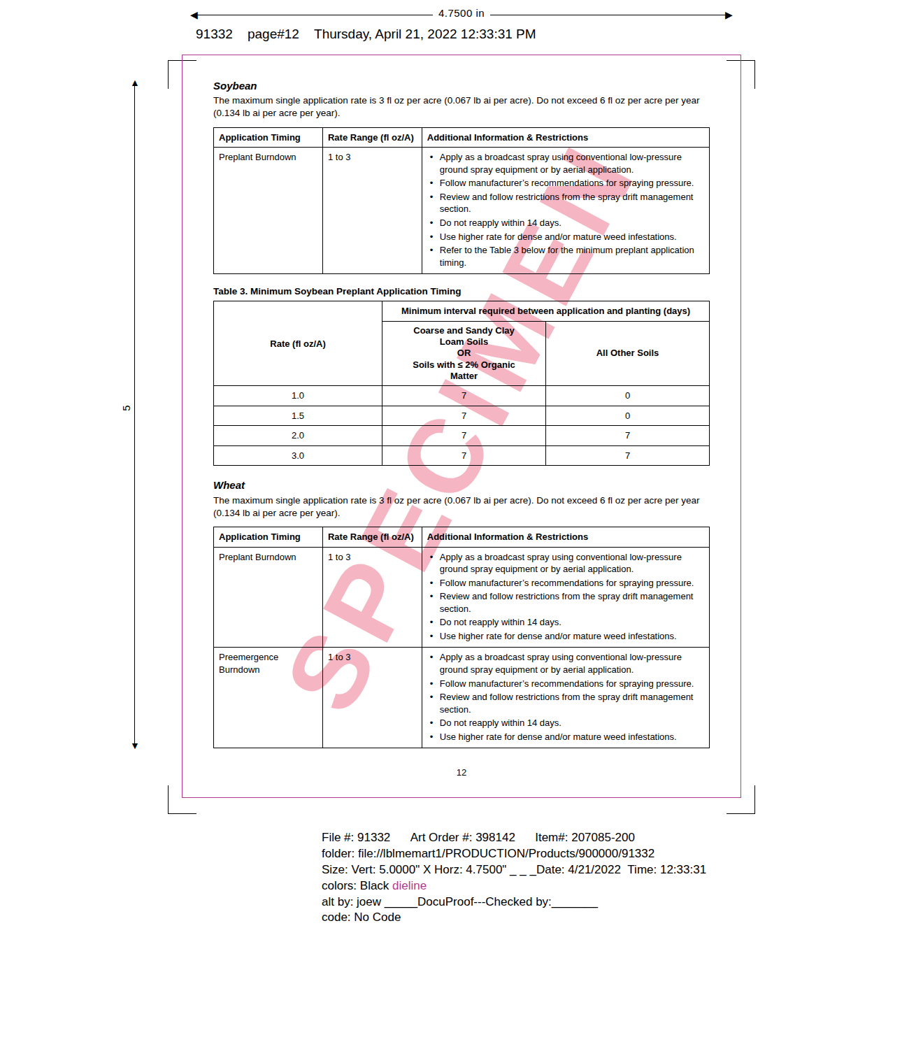◀ 4.7500 in ▶
91332 page#12 Thursday, April 21, 2022 12:33:31 PM
▲ 5 ▼
SPECIMEN
Soybean
The maximum single application rate is 3 fl oz per acre (0.067 lb ai per acre). Do not exceed 6 fl oz per acre per year (0.134 lb ai per acre per year).
| Application Timing | Rate Range (fl oz/A) | Additional Information & Restrictions |
| --- | --- | --- |
| Preplant Burndown | 1 to 3 | Apply as a broadcast spray using conventional low-pressure ground spray equipment or by aerial application. Follow manufacturer’s recommendations for spraying pressure. Review and follow restrictions from the spray drift management section. Do not reapply within 14 days. Use higher rate for dense and/or mature weed infestations. Refer to the Table 3 below for the minimum preplant application timing. |
Table 3. Minimum Soybean Preplant Application Timing
| Rate (fl oz/A) | Minimum interval required between application and planting (days) |
| --- | --- |
| Coarse and Sandy Clay Loam Soils OR Soils with ≤ 2% Organic Matter | All Other Soils |
| 1.0 | 7 | 0 |
| 1.5 | 7 | 0 |
| 2.0 | 7 | 7 |
| 3.0 | 7 | 7 |
Wheat
The maximum single application rate is 3 fl oz per acre (0.067 lb ai per acre). Do not exceed 6 fl oz per acre per year (0.134 lb ai per acre per year).
| Application Timing | Rate Range (fl oz/A) | Additional Information & Restrictions |
| --- | --- | --- |
| Preplant Burndown | 1 to 3 | Apply as a broadcast spray using conventional low-pressure ground spray equipment or by aerial application. Follow manufacturer’s recommendations for spraying pressure. Review and follow restrictions from the spray drift management section. Do not reapply within 14 days. Use higher rate for dense and/or mature weed infestations. |
| Preemergence Burndown | 1 to 3 | Apply as a broadcast spray using conventional low-pressure ground spray equipment or by aerial application. Follow manufacturer’s recommendations for spraying pressure. Review and follow restrictions from the spray drift management section. Do not reapply within 14 days. Use higher rate for dense and/or mature weed infestations. |
12
File #: 91332 Art Order #: 398142 Item#: 207085-200 folder: file://lblmemart1/PRODUCTION/Products/900000/91332 Size: Vert: 5.0000" X Horz: 4.7500" _ _ _Date: 4/21/2022 Time: 12:33:31 colors: Black dieline alt by: joew _____DocuProof---Checked by:_______ code: No Code